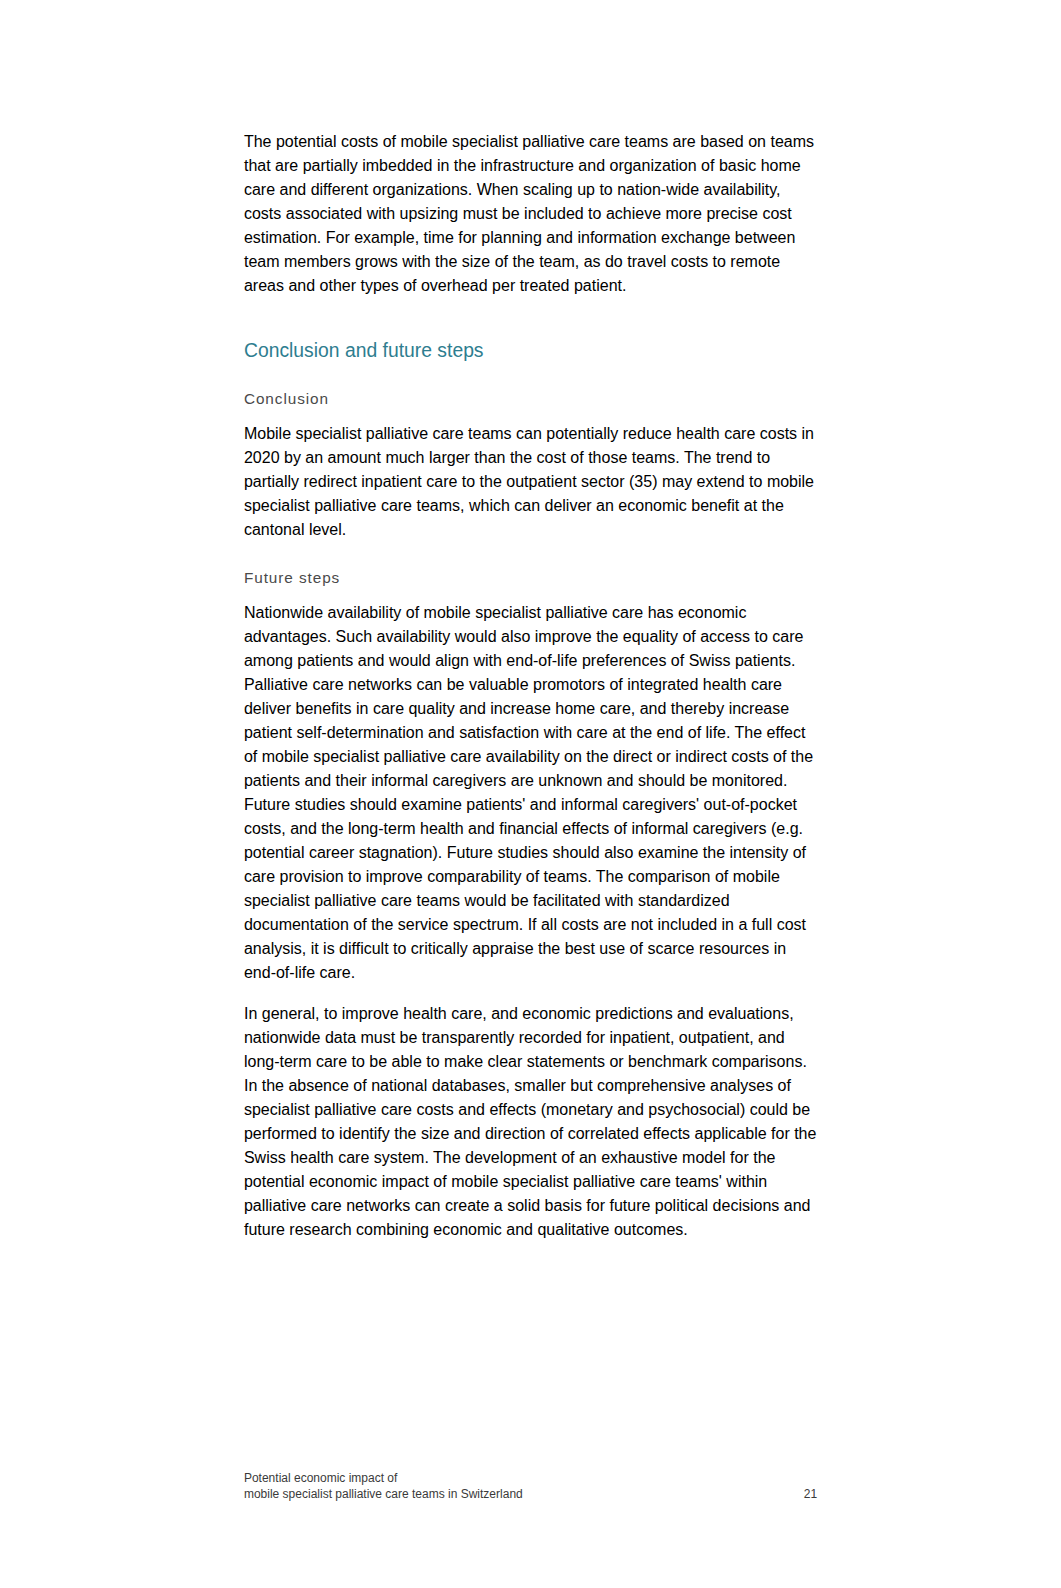The potential costs of mobile specialist palliative care teams are based on teams that are partially imbedded in the infrastructure and organization of basic home care and different organizations. When scaling up to nation-wide availability, costs associated with upsizing must be included to achieve more precise cost estimation. For example, time for planning and information exchange between team members grows with the size of the team, as do travel costs to remote areas and other types of overhead per treated patient.
Conclusion and future steps
Conclusion
Mobile specialist palliative care teams can potentially reduce health care costs in 2020 by an amount much larger than the cost of those teams. The trend to partially redirect inpatient care to the outpatient sector (35) may extend to mobile specialist palliative care teams, which can deliver an economic benefit at the cantonal level.
Future steps
Nationwide availability of mobile specialist palliative care has economic advantages. Such availability would also improve the equality of access to care among patients and would align with end-of-life preferences of Swiss patients. Palliative care networks can be valuable promotors of integrated health care deliver benefits in care quality and increase home care, and thereby increase patient self-determination and satisfaction with care at the end of life. The effect of mobile specialist palliative care availability on the direct or indirect costs of the patients and their informal caregivers are unknown and should be monitored. Future studies should examine patients' and informal caregivers' out-of-pocket costs, and the long-term health and financial effects of informal caregivers (e.g. potential career stagnation). Future studies should also examine the intensity of care provision to improve comparability of teams. The comparison of mobile specialist palliative care teams would be facilitated with standardized documentation of the service spectrum. If all costs are not included in a full cost analysis, it is difficult to critically appraise the best use of scarce resources in end-of-life care.
In general, to improve health care, and economic predictions and evaluations, nationwide data must be transparently recorded for inpatient, outpatient, and long-term care to be able to make clear statements or benchmark comparisons. In the absence of national databases, smaller but comprehensive analyses of specialist palliative care costs and effects (monetary and psychosocial) could be performed to identify the size and direction of correlated effects applicable for the Swiss health care system. The development of an exhaustive model for the potential economic impact of mobile specialist palliative care teams' within palliative care networks can create a solid basis for future political decisions and future research combining economic and qualitative outcomes.
Potential economic impact of
mobile specialist palliative care teams in Switzerland
21